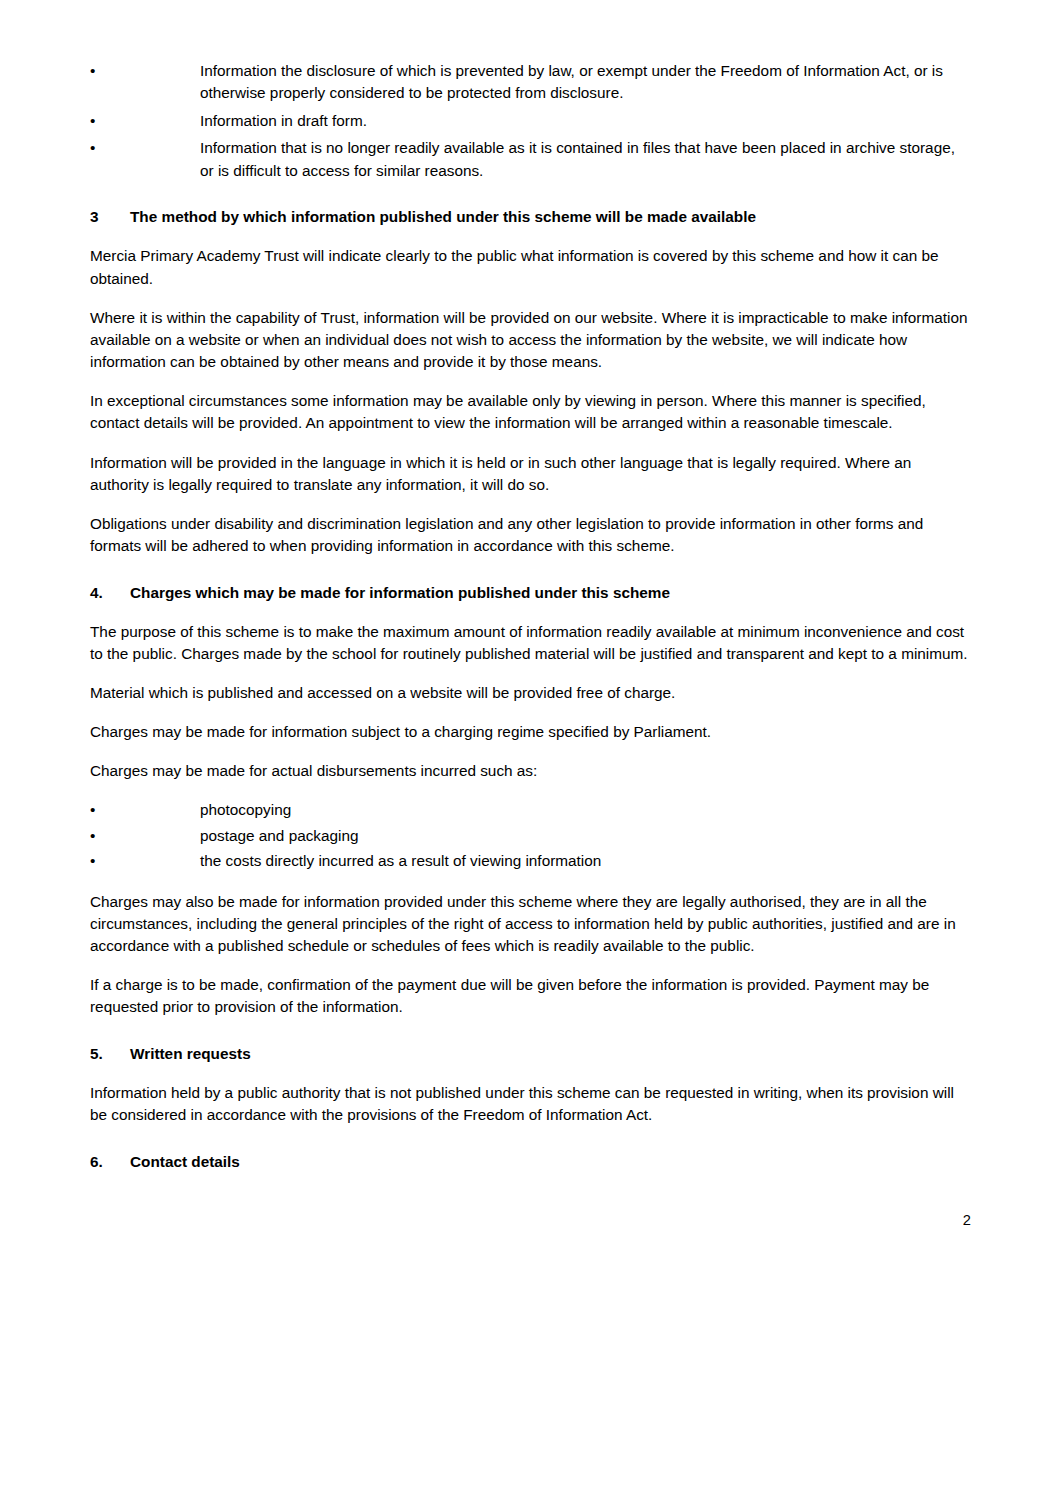Information the disclosure of which is prevented by law, or exempt under the Freedom of Information Act, or is otherwise properly considered to be protected from disclosure.
Information in draft form.
Information that is no longer readily available as it is contained in files that have been placed in archive storage, or is difficult to access for similar reasons.
3 The method by which information published under this scheme will be made available
Mercia Primary Academy Trust will indicate clearly to the public what information is covered by this scheme and how it can be obtained.
Where it is within the capability of Trust, information will be provided on our website. Where it is impracticable to make information available on a website or when an individual does not wish to access the information by the website, we will indicate how information can be obtained by other means and provide it by those means.
In exceptional circumstances some information may be available only by viewing in person. Where this manner is specified, contact details will be provided. An appointment to view the information will be arranged within a reasonable timescale.
Information will be provided in the language in which it is held or in such other language that is legally required. Where an authority is legally required to translate any information, it will do so.
Obligations under disability and discrimination legislation and any other legislation to provide information in other forms and formats will be adhered to when providing information in accordance with this scheme.
4. Charges which may be made for information published under this scheme
The purpose of this scheme is to make the maximum amount of information readily available at minimum inconvenience and cost to the public. Charges made by the school for routinely published material will be justified and transparent and kept to a minimum.
Material which is published and accessed on a website will be provided free of charge.
Charges may be made for information subject to a charging regime specified by Parliament.
Charges may be made for actual disbursements incurred such as:
photocopying
postage and packaging
the costs directly incurred as a result of viewing information
Charges may also be made for information provided under this scheme where they are legally authorised, they are in all the circumstances, including the general principles of the right of access to information held by public authorities, justified and are in accordance with a published schedule or schedules of fees which is readily available to the public.
If a charge is to be made, confirmation of the payment due will be given before the information is provided. Payment may be requested prior to provision of the information.
5. Written requests
Information held by a public authority that is not published under this scheme can be requested in writing, when its provision will be considered in accordance with the provisions of the Freedom of Information Act.
6. Contact details
2